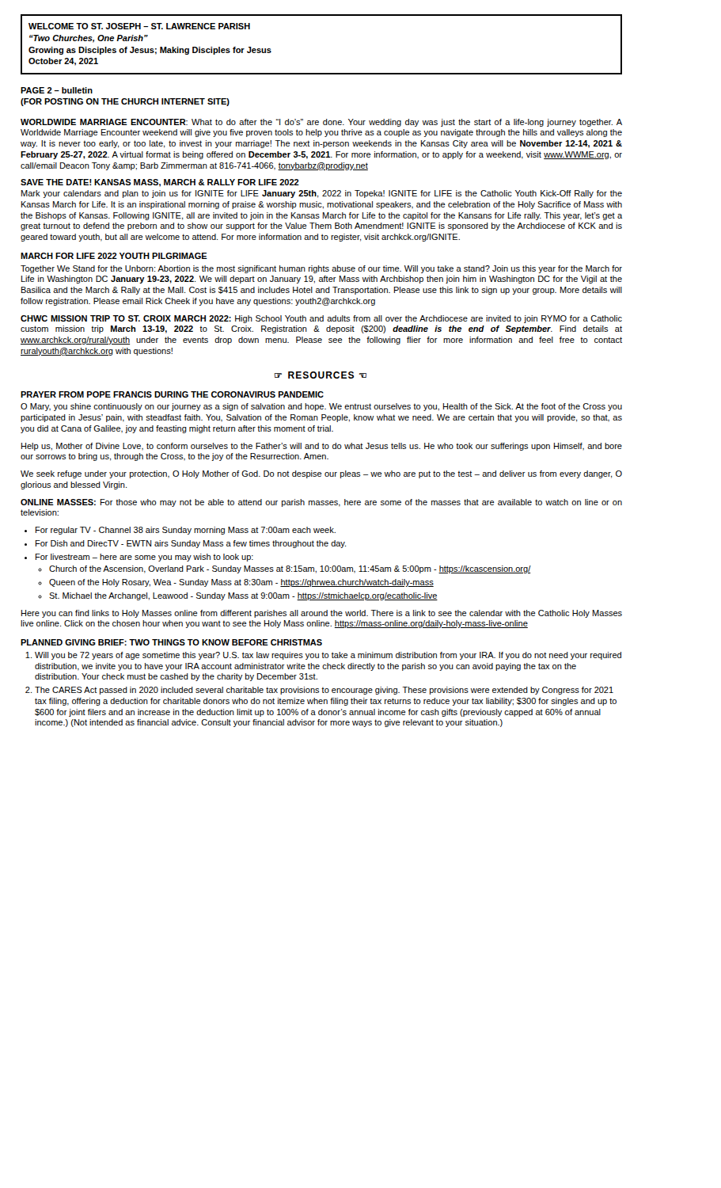WELCOME TO ST. JOSEPH – ST. LAWRENCE PARISH
“Two Churches, One Parish”
Growing as Disciples of Jesus; Making Disciples for Jesus
October 24, 2021
PAGE 2 – bulletin (FOR POSTING ON THE CHURCH INTERNET SITE)
Worldwide Marriage Encounter: What to do after the “I do’s” are done. Your wedding day was just the start of a life-long journey together. A Worldwide Marriage Encounter weekend will give you five proven tools to help you thrive as a couple as you navigate through the hills and valleys along the way. It is never too early, or too late, to invest in your marriage! The next in-person weekends in the Kansas City area will be November 12-14, 2021 & February 25-27, 2022. A virtual format is being offered on December 3-5, 2021. For more information, or to apply for a weekend, visit www.WWME.org, or call/email Deacon Tony &amp; Barb Zimmerman at 816-741-4066, tonybarbz@prodigy.net
Save the Date! Kansas Mass, March & Rally for Life 2022
Mark your calendars and plan to join us for IGNITE for LIFE January 25th, 2022 in Topeka! IGNITE for LIFE is the Catholic Youth Kick-Off Rally for the Kansas March for Life. It is an inspirational morning of praise & worship music, motivational speakers, and the celebration of the Holy Sacrifice of Mass with the Bishops of Kansas. Following IGNITE, all are invited to join in the Kansas March for Life to the capitol for the Kansans for Life rally. This year, let’s get a great turnout to defend the preborn and to show our support for the Value Them Both Amendment! IGNITE is sponsored by the Archdiocese of KCK and is geared toward youth, but all are welcome to attend. For more information and to register, visit archkck.org/IGNITE.
March for Life 2022 Youth Pilgrimage
Together We Stand for the Unborn: Abortion is the most significant human rights abuse of our time. Will you take a stand? Join us this year for the March for Life in Washington DC January 19-23, 2022. We will depart on January 19, after Mass with Archbishop then join him in Washington DC for the Vigil at the Basilica and the March & Rally at the Mall. Cost is $415 and includes Hotel and Transportation. Please use this link to sign up your group. More details will follow registration. Please email Rick Cheek if you have any questions: youth2@archkck.org
CHWC Mission Trip to St. Croix March 2022: High School Youth and adults from all over the Archdiocese are invited to join RYMO for a Catholic custom mission trip March 13-19, 2022 to St. Croix. Registration & deposit ($200) deadline is the end of September. Find details at www.archkck.org/rural/youth under the events drop down menu. Please see the following flier for more information and feel free to contact ruralyouth@archkck.org with questions!
☞ RESOURCES ☜
Prayer from Pope Francis During the Coronavirus Pandemic
O Mary, you shine continuously on our journey as a sign of salvation and hope. We entrust ourselves to you, Health of the Sick. At the foot of the Cross you participated in Jesus’ pain, with steadfast faith. You, Salvation of the Roman People, know what we need. We are certain that you will provide, so that, as you did at Cana of Galilee, joy and feasting might return after this moment of trial.
Help us, Mother of Divine Love, to conform ourselves to the Father’s will and to do what Jesus tells us. He who took our sufferings upon Himself, and bore our sorrows to bring us, through the Cross, to the joy of the Resurrection. Amen.
We seek refuge under your protection, O Holy Mother of God. Do not despise our pleas – we who are put to the test – and deliver us from every danger, O glorious and blessed Virgin.
Online Masses: For those who may not be able to attend our parish masses, here are some of the masses that are available to watch on line or on television:
For regular TV - Channel 38 airs Sunday morning Mass at 7:00am each week.
For Dish and DirecTV - EWTN airs Sunday Mass a few times throughout the day.
For livestream – here are some you may wish to look up:
Church of the Ascension, Overland Park - Sunday Masses at 8:15am, 10:00am, 11:45am & 5:00pm - https://kcascension.org/
Queen of the Holy Rosary, Wea - Sunday Mass at 8:30am - https://qhrwea.church/watch-daily-mass
St. Michael the Archangel, Leawood - Sunday Mass at 9:00am - https://stmichaelcp.org/ecatholic-live
Here you can find links to Holy Masses online from different parishes all around the world. There is a link to see the calendar with the Catholic Holy Masses live online. Click on the chosen hour when you want to see the Holy Mass online. https://mass-online.org/daily-holy-mass-live-online
Planned Giving Brief: Two Things to Know Before Christmas
Will you be 72 years of age sometime this year? U.S. tax law requires you to take a minimum distribution from your IRA. If you do not need your required distribution, we invite you to have your IRA account administrator write the check directly to the parish so you can avoid paying the tax on the distribution. Your check must be cashed by the charity by December 31st.
The CARES Act passed in 2020 included several charitable tax provisions to encourage giving. These provisions were extended by Congress for 2021 tax filing, offering a deduction for charitable donors who do not itemize when filing their tax returns to reduce your tax liability; $300 for singles and up to $600 for joint filers and an increase in the deduction limit up to 100% of a donor’s annual income for cash gifts (previously capped at 60% of annual income.) (Not intended as financial advice. Consult your financial advisor for more ways to give relevant to your situation.)